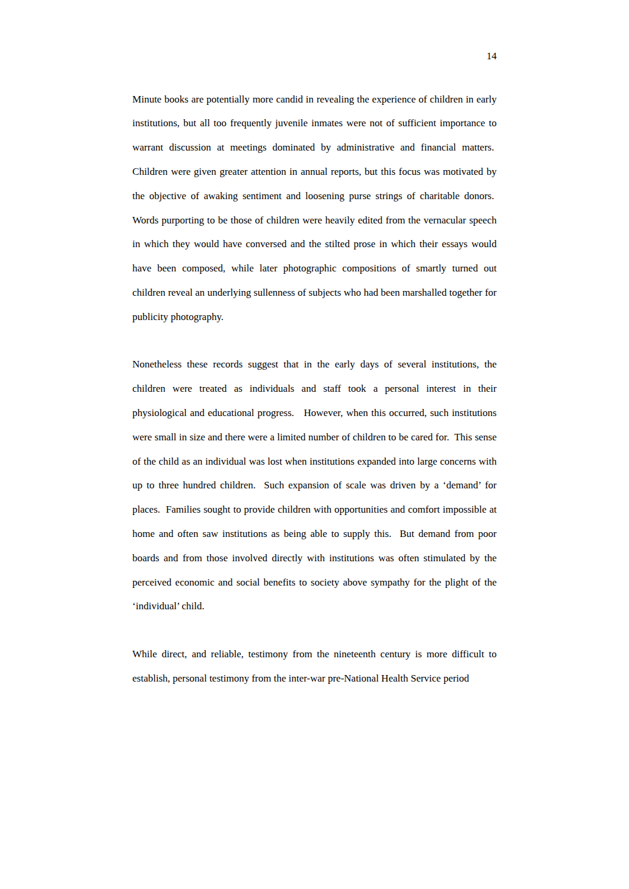14
Minute books are potentially more candid in revealing the experience of children in early institutions, but all too frequently juvenile inmates were not of sufficient importance to warrant discussion at meetings dominated by administrative and financial matters. Children were given greater attention in annual reports, but this focus was motivated by the objective of awaking sentiment and loosening purse strings of charitable donors. Words purporting to be those of children were heavily edited from the vernacular speech in which they would have conversed and the stilted prose in which their essays would have been composed, while later photographic compositions of smartly turned out children reveal an underlying sullenness of subjects who had been marshalled together for publicity photography.
Nonetheless these records suggest that in the early days of several institutions, the children were treated as individuals and staff took a personal interest in their physiological and educational progress. However, when this occurred, such institutions were small in size and there were a limited number of children to be cared for. This sense of the child as an individual was lost when institutions expanded into large concerns with up to three hundred children. Such expansion of scale was driven by a ‘demand’ for places. Families sought to provide children with opportunities and comfort impossible at home and often saw institutions as being able to supply this. But demand from poor boards and from those involved directly with institutions was often stimulated by the perceived economic and social benefits to society above sympathy for the plight of the ‘individual’ child.
While direct, and reliable, testimony from the nineteenth century is more difficult to establish, personal testimony from the inter-war pre-National Health Service period